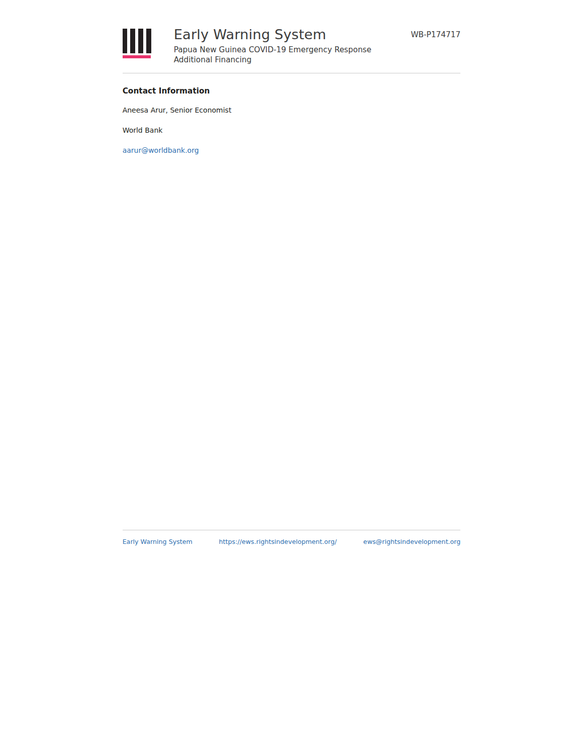Early Warning System
Papua New Guinea COVID-19 Emergency Response Additional Financing
WB-P174717
Contact Information
Aneesa Arur, Senior Economist
World Bank
aarur@worldbank.org
Early Warning System
https://ews.rightsindevelopment.org/
ews@rightsindevelopment.org